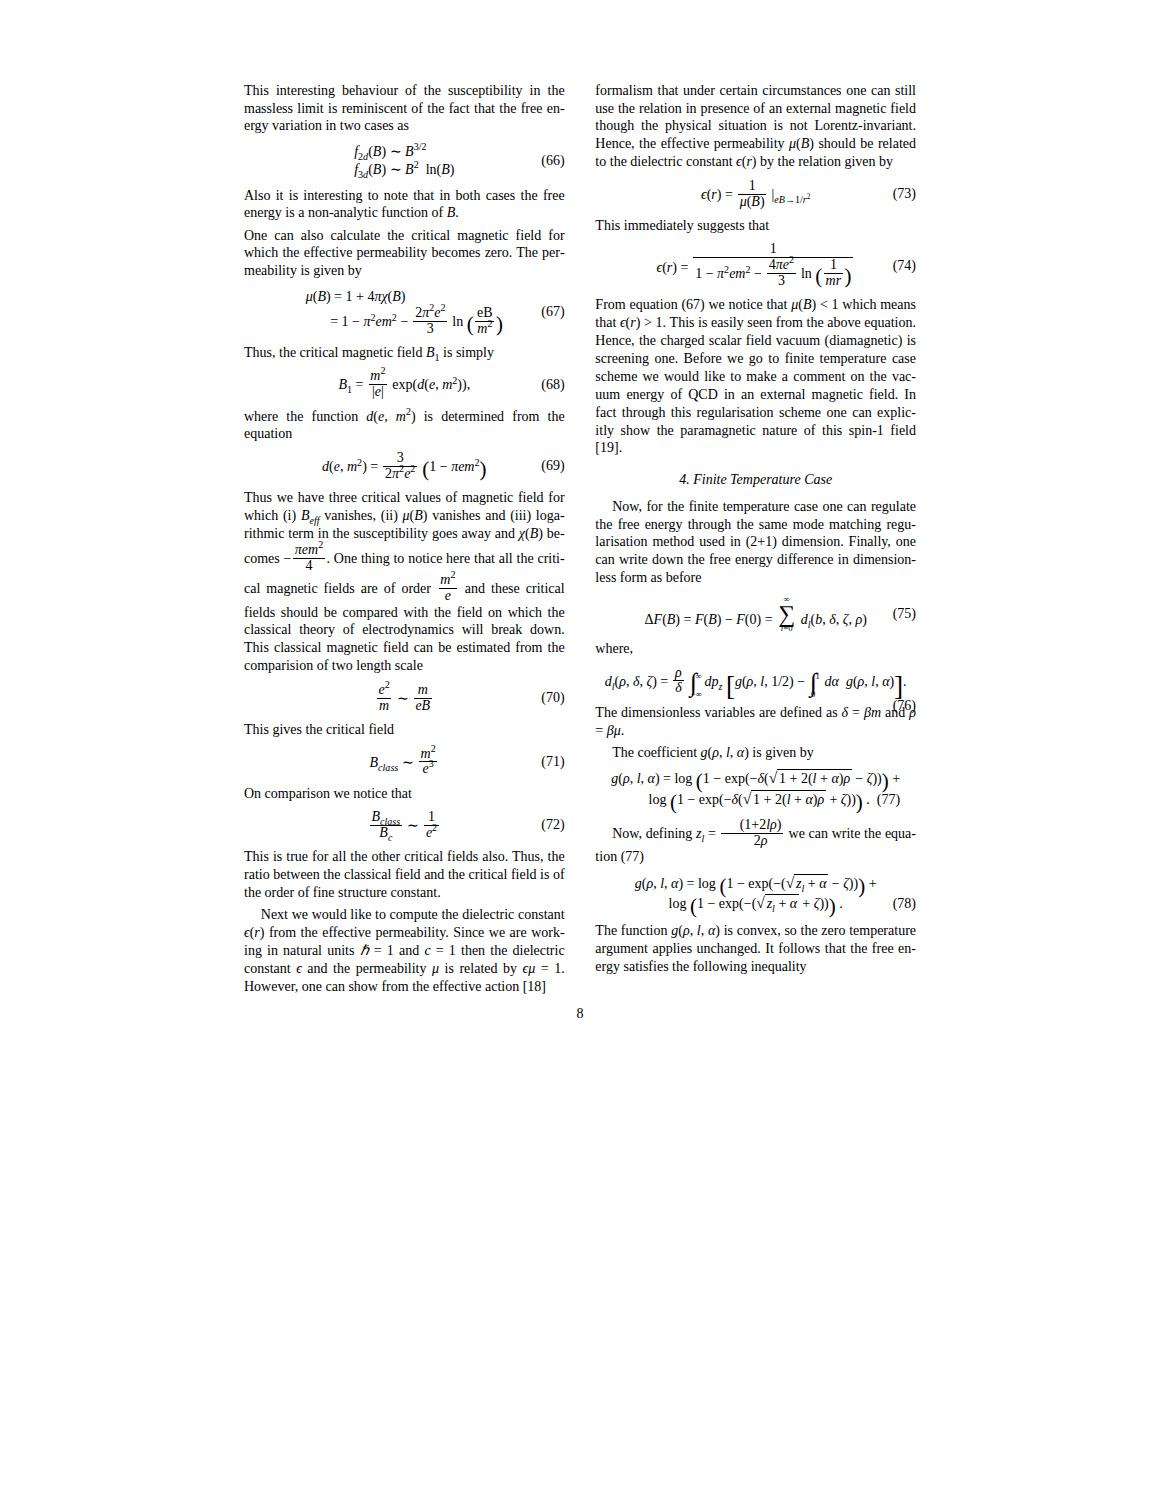This interesting behaviour of the susceptibility in the massless limit is reminiscent of the fact that the free energy variation in two cases as
f2d(B) ∼ B3/2
f3d(B) ∼ B2 ln(B)
(66)
Also it is interesting to note that in both cases the free energy is a non-analytic function of B.
One can also calculate the critical magnetic field for which the effective permeability becomes zero. The permeability is given by
μ(B) = 1 + 4πχ(B)
= 1 − π2em2 − 2π2e23 ln (eB m2)
(67)
Thus, the critical magnetic field B1 is simply
B1 = m2|e| exp(d(e, m2)), (68)
where the function d(e, m2) is determined from the equation
d(e, m2) = 32π2e2 (1 − πem2) (69)
Thus we have three critical values of magnetic field for which (i) Beff vanishes, (ii) μ(B) vanishes and (iii) logarithmic term in the susceptibility goes away and χ(B) becomes −πem24. One thing to notice here that all the critical magnetic fields are of order m2 e and these critical fields should be compared with the field on which the classical theory of electrodynamics will break down. This classical magnetic field can be estimated from the comparision of two length scale
e2 m ∼ meB (70)
This gives the critical field
Bclass ∼ m2 e3 (71)
On comparison we notice that
Bclass Bc ∼ 1 e2 (72)
This is true for all the other critical fields also. Thus, the ratio between the classical field and the critical field is of the order of fine structure constant.
Next we would like to compute the dielectric constant ϵ(r) from the effective permeability. Since we are working in natural units ℏ = 1 and c = 1 then the dielectric constant ϵ and the permeability μ is related by ϵμ = 1. However, one can show from the effective action [18]
formalism that under certain circumstances one can still use the relation in presence of an external magnetic field though the physical situation is not Lorentz-invariant. Hence, the effective permeability μ(B) should be related to the dielectric constant ϵ(r) by the relation given by
ϵ(r) = 1 μ(B) |eB→1/r2 (73)
This immediately suggests that
ϵ(r) = 11 − π2em2 − 4πe23 ln (1 mr) (74)
From equation (67) we notice that μ(B) < 1 which means that ϵ(r) > 1. This is easily seen from the above equation. Hence, the charged scalar field vacuum (diamagnetic) is screening one. Before we go to finite temperature case scheme we would like to make a comment on the vacuum energy of QCD in an external magnetic field. In fact through this regularisation scheme one can explicitly show the paramagnetic nature of this spin-1 field [19].
4. Finite Temperature Case
Now, for the finite temperature case one can regulate the free energy through the same mode matching regularisation method used in (2+1) dimension. Finally, one can write down the free energy difference in dimensionless form as before
ΔF(B) = F(B) − F(0) = ∞∑l=0 dl(b, δ, ζ, ρ) (75)
where,
dl(ρ, δ, ζ) = ρδ ∞∫−∞ dpz [g(ρ, l, 1/2) − 1∫0 dα g(ρ, l, α)]. (76)
The dimensionless variables are defined as δ = βm and ρ = βμ.
The coefficient g(ρ, l, α) is given by
g(ρ, l, α) = log (1 − exp(−δ(1 + 2(l + α)ρ − ζ))) +
log (1 − exp(−δ(1 + 2(l + α)ρ + ζ))) . (77)
Now, defining zl = (1+2lρ) 2ρ we can write the equation (77)
g(ρ, l, α) = log (1 − exp(−(zl + α − ζ))) +
log (1 − exp(−(zl + α + ζ))) .
(78)
The function g(ρ, l, α) is convex, so the zero temperature argument applies unchanged. It follows that the free energy satisfies the following inequality
8